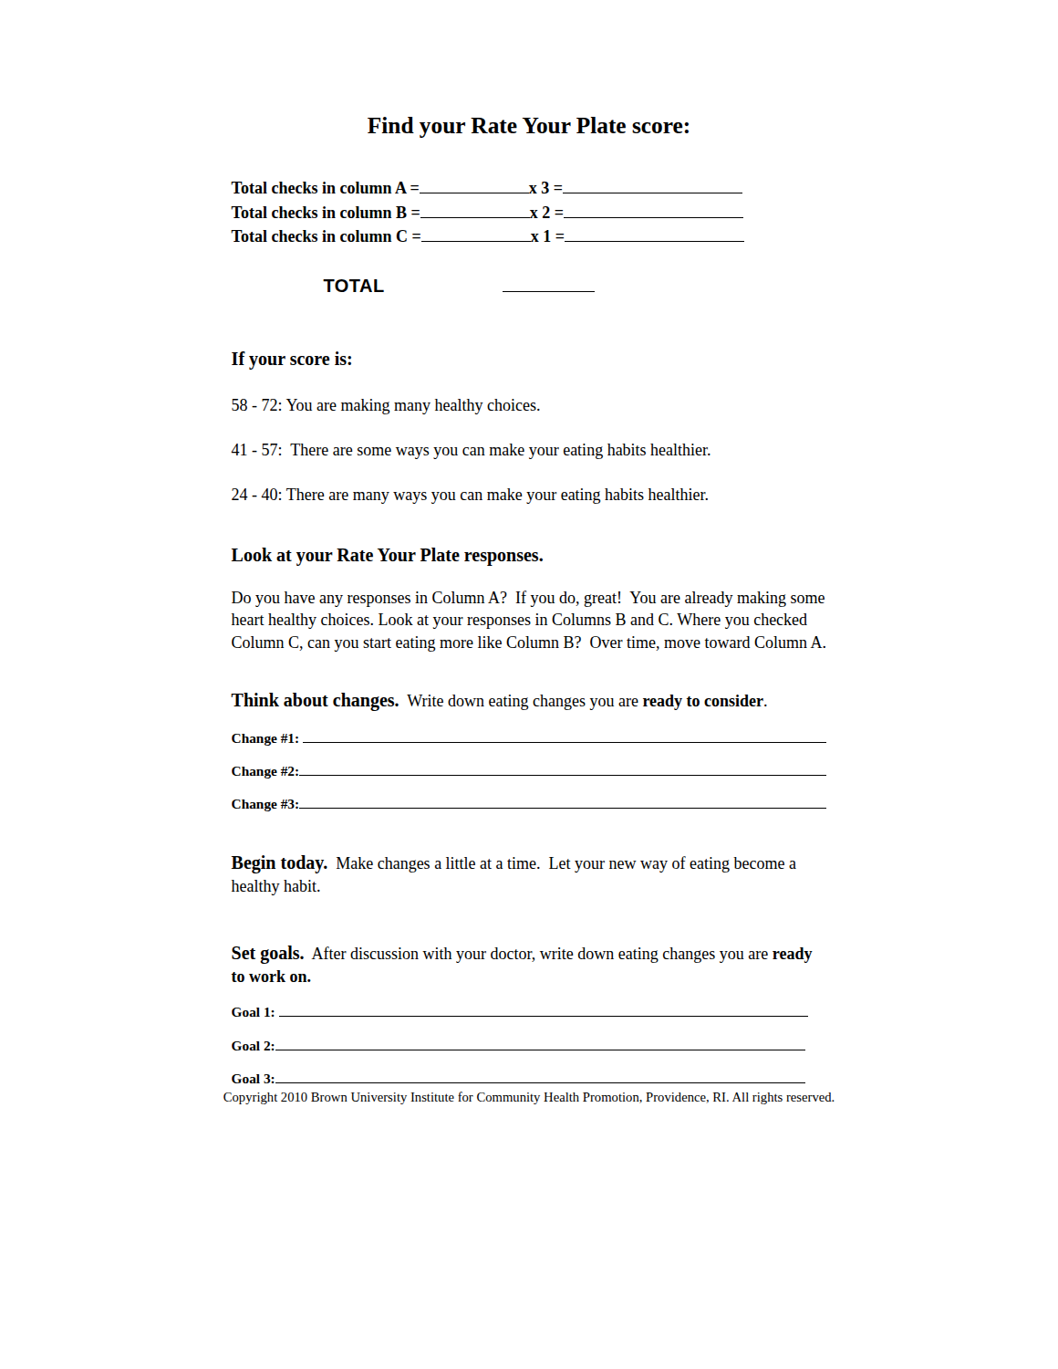Find your Rate Your Plate score:
Total checks in column A = x 3 =
Total checks in column B = x 2 =
Total checks in column C = x 1 =
TOTAL
If your score is:
58 - 72: You are making many healthy choices.
41 - 57: There are some ways you can make your eating habits healthier.
24 - 40: There are many ways you can make your eating habits healthier.
Look at your Rate Your Plate responses.
Do you have any responses in Column A? If you do, great! You are already making some heart healthy choices. Look at your responses in Columns B and C. Where you checked Column C, can you start eating more like Column B? Over time, move toward Column A.
Think about changes. Write down eating changes you are ready to consider.
Change #1:
Change #2:
Change #3:
Begin today. Make changes a little at a time. Let your new way of eating become a healthy habit.
Set goals. After discussion with your doctor, write down eating changes you are ready to work on.
Goal 1:
Goal 2:
Goal 3:
Copyright 2010 Brown University Institute for Community Health Promotion, Providence, RI. All rights reserved.